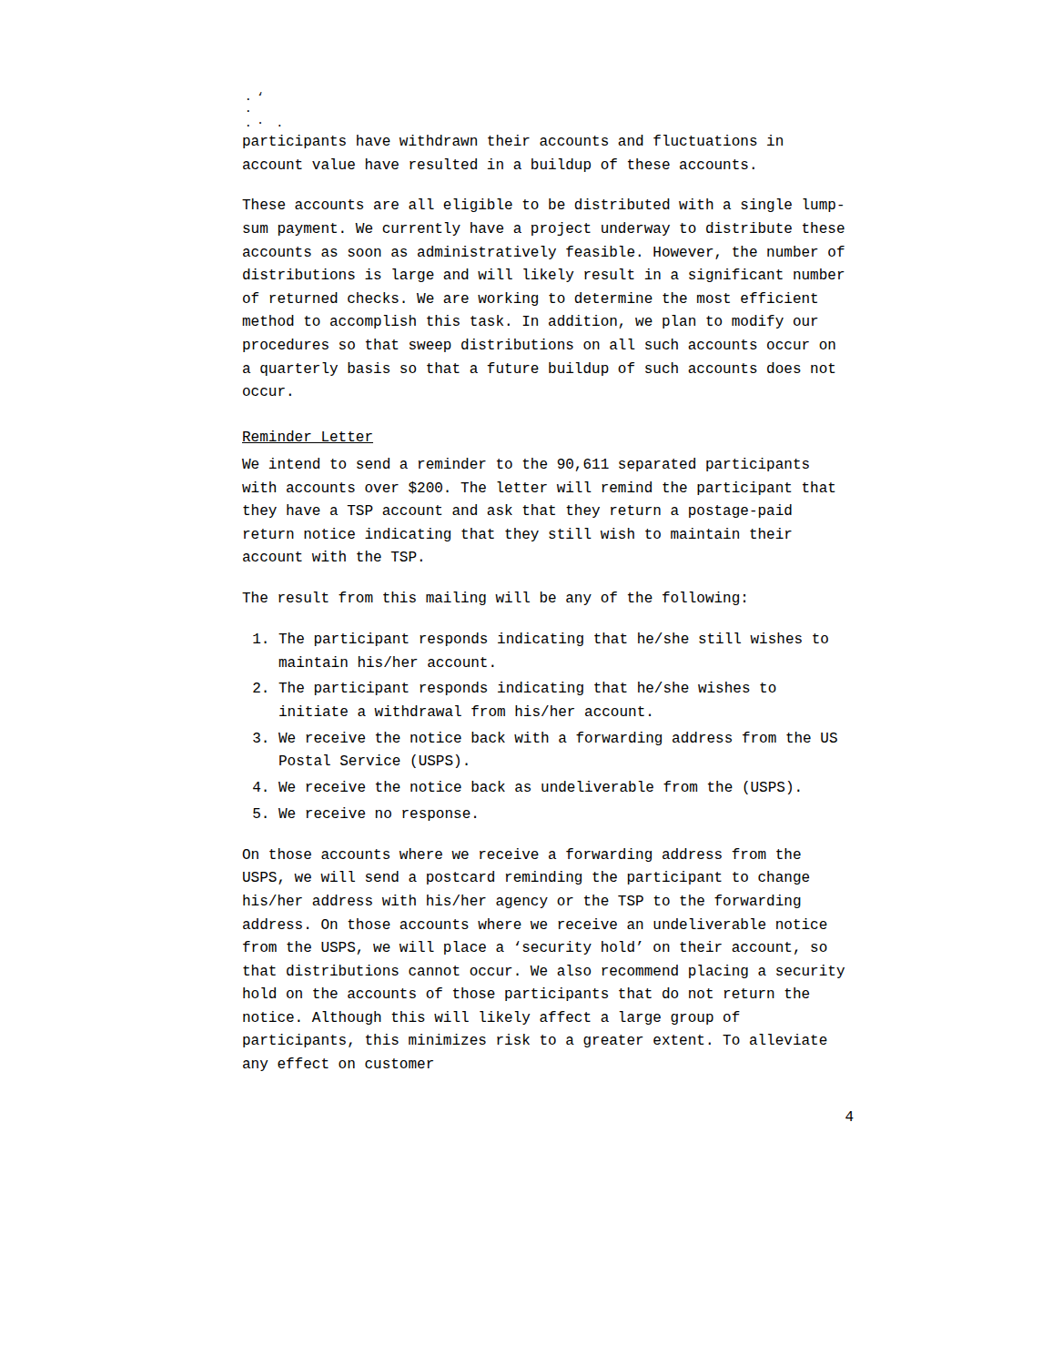. ‘ . . · .
participants have withdrawn their accounts and fluctuations in account value have resulted in a buildup of these accounts.
These accounts are all eligible to be distributed with a single lump-sum payment. We currently have a project underway to distribute these accounts as soon as administratively feasible. However, the number of distributions is large and will likely result in a significant number of returned checks. We are working to determine the most efficient method to accomplish this task. In addition, we plan to modify our procedures so that sweep distributions on all such accounts occur on a quarterly basis so that a future buildup of such accounts does not occur.
Reminder Letter
We intend to send a reminder to the 90,611 separated participants with accounts over $200. The letter will remind the participant that they have a TSP account and ask that they return a postage-paid return notice indicating that they still wish to maintain their account with the TSP.
The result from this mailing will be any of the following:
The participant responds indicating that he/she still wishes to maintain his/her account.
The participant responds indicating that he/she wishes to initiate a withdrawal from his/her account.
We receive the notice back with a forwarding address from the US Postal Service (USPS).
We receive the notice back as undeliverable from the (USPS).
We receive no response.
On those accounts where we receive a forwarding address from the USPS, we will send a postcard reminding the participant to change his/her address with his/her agency or the TSP to the forwarding address. On those accounts where we receive an undeliverable notice from the USPS, we will place a ‘security hold’ on their account, so that distributions cannot occur. We also recommend placing a security hold on the accounts of those participants that do not return the notice. Although this will likely affect a large group of participants, this minimizes risk to a greater extent. To alleviate any effect on customer
4